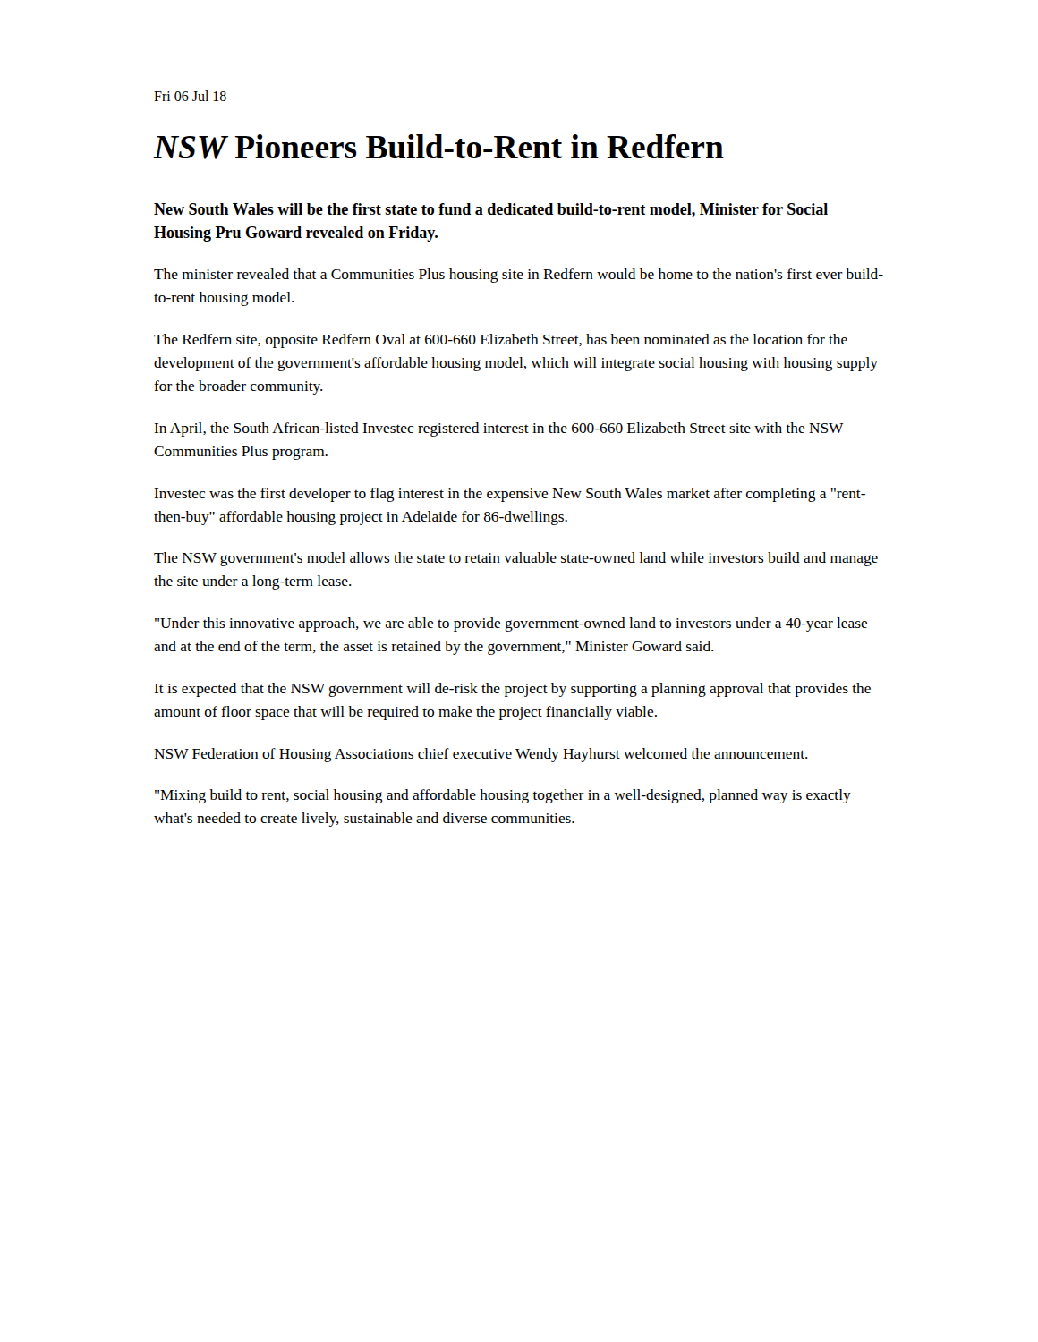Fri 06 Jul 18
NSW Pioneers Build-to-Rent in Redfern
New South Wales will be the first state to fund a dedicated build-to-rent model, Minister for Social Housing Pru Goward revealed on Friday.
The minister revealed that a Communities Plus housing site in Redfern would be home to the nation's first ever build-to-rent housing model.
The Redfern site, opposite Redfern Oval at 600-660 Elizabeth Street, has been nominated as the location for the development of the government's affordable housing model, which will integrate social housing with housing supply for the broader community.
In April, the South African-listed Investec registered interest in the 600-660 Elizabeth Street site with the NSW Communities Plus program.
Investec was the first developer to flag interest in the expensive New South Wales market after completing a "rent-then-buy" affordable housing project in Adelaide for 86-dwellings.
The NSW government's model allows the state to retain valuable state-owned land while investors build and manage the site under a long-term lease.
"Under this innovative approach, we are able to provide government-owned land to investors under a 40-year lease and at the end of the term, the asset is retained by the government," Minister Goward said.
It is expected that the NSW government will de-risk the project by supporting a planning approval that provides the amount of floor space that will be required to make the project financially viable.
NSW Federation of Housing Associations chief executive Wendy Hayhurst welcomed the announcement.
"Mixing build to rent, social housing and affordable housing together in a well-designed, planned way is exactly what's needed to create lively, sustainable and diverse communities.